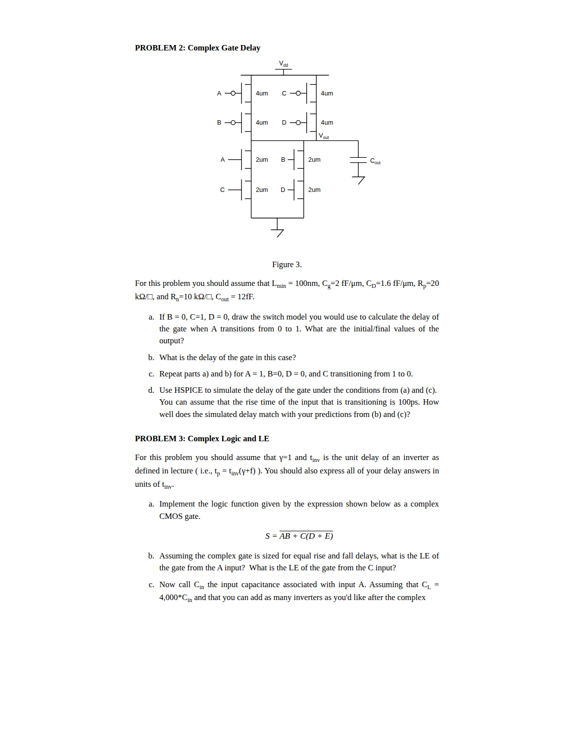PROBLEM 2: Complex Gate Delay
Vdd A 4um B 4um C 4um D 4um Vout A 2um C 2um B 2um D 2um Cout
Figure 3.
For this problem you should assume that Lmin = 100nm, Cg=2 fF/μm, CD=1.6 fF/μm, Rp=20 kΩ/□, and Rn=10 kΩ/□, Cout = 12fF.
If B = 0, C=1, D = 0, draw the switch model you would use to calculate the delay of the gate when A transitions from 0 to 1. What are the initial/final values of the output?
What is the delay of the gate in this case?
Repeat parts a) and b) for A = 1, B=0, D = 0, and C transitioning from 1 to 0.
Use HSPICE to simulate the delay of the gate under the conditions from (a) and (c). You can assume that the rise time of the input that is transitioning is 100ps. How well does the simulated delay match with your predictions from (b) and (c)?
PROBLEM 3: Complex Logic and LE
For this problem you should assume that γ=1 and tinv is the unit delay of an inverter as defined in lecture ( i.e., tp = tinv(γ+f) ). You should also express all of your delay answers in units of tinv.
Implement the logic function given by the expression shown below as a complex CMOS gate.
S = AB + C(D + E)
Assuming the complex gate is sized for equal rise and fall delays, what is the LE of the gate from the A input? What is the LE of the gate from the C input?
Now call Cin the input capacitance associated with input A. Assuming that CL = 4,000*Cin and that you can add as many inverters as you'd like after the complex